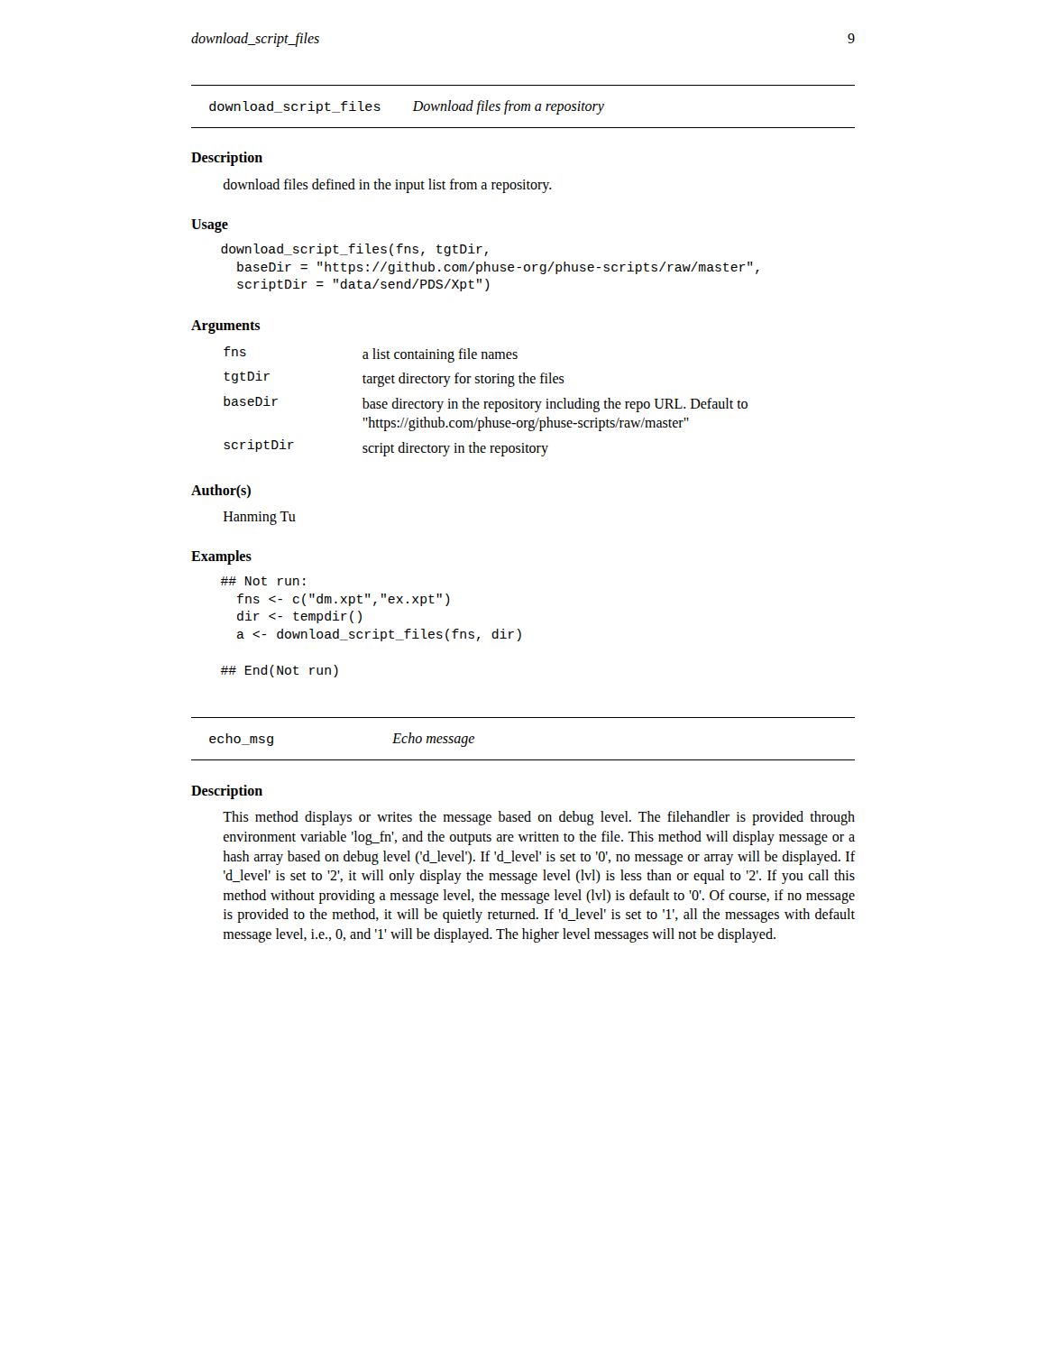download_script_files 9
download_script_files Download files from a repository
Description
download files defined in the input list from a repository.
Usage
download_script_files(fns, tgtDir,
  baseDir = "https://github.com/phuse-org/phuse-scripts/raw/master",
  scriptDir = "data/send/PDS/Xpt")
Arguments
| fns | a list containing file names |
| tgtDir | target directory for storing the files |
| baseDir | base directory in the repository including the repo URL. Default to "https://github.com/phuse-org/phuse-scripts/raw/master" |
| scriptDir | script directory in the repository |
Author(s)
Hanming Tu
Examples
## Not run: 
  fns <- c("dm.xpt","ex.xpt")
  dir <- tempdir()
  a <- download_script_files(fns, dir)

## End(Not run)
echo_msg Echo message
Description
This method displays or writes the message based on debug level. The filehandler is provided through environment variable 'log_fn', and the outputs are written to the file. This method will display message or a hash array based on debug level ('d_level'). If 'd_level' is set to '0', no message or array will be displayed. If 'd_level' is set to '2', it will only display the message level (lvl) is less than or equal to '2'. If you call this method without providing a message level, the message level (lvl) is default to '0'. Of course, if no message is provided to the method, it will be quietly returned. If 'd_level' is set to '1', all the messages with default message level, i.e., 0, and '1' will be displayed. The higher level messages will not be displayed.